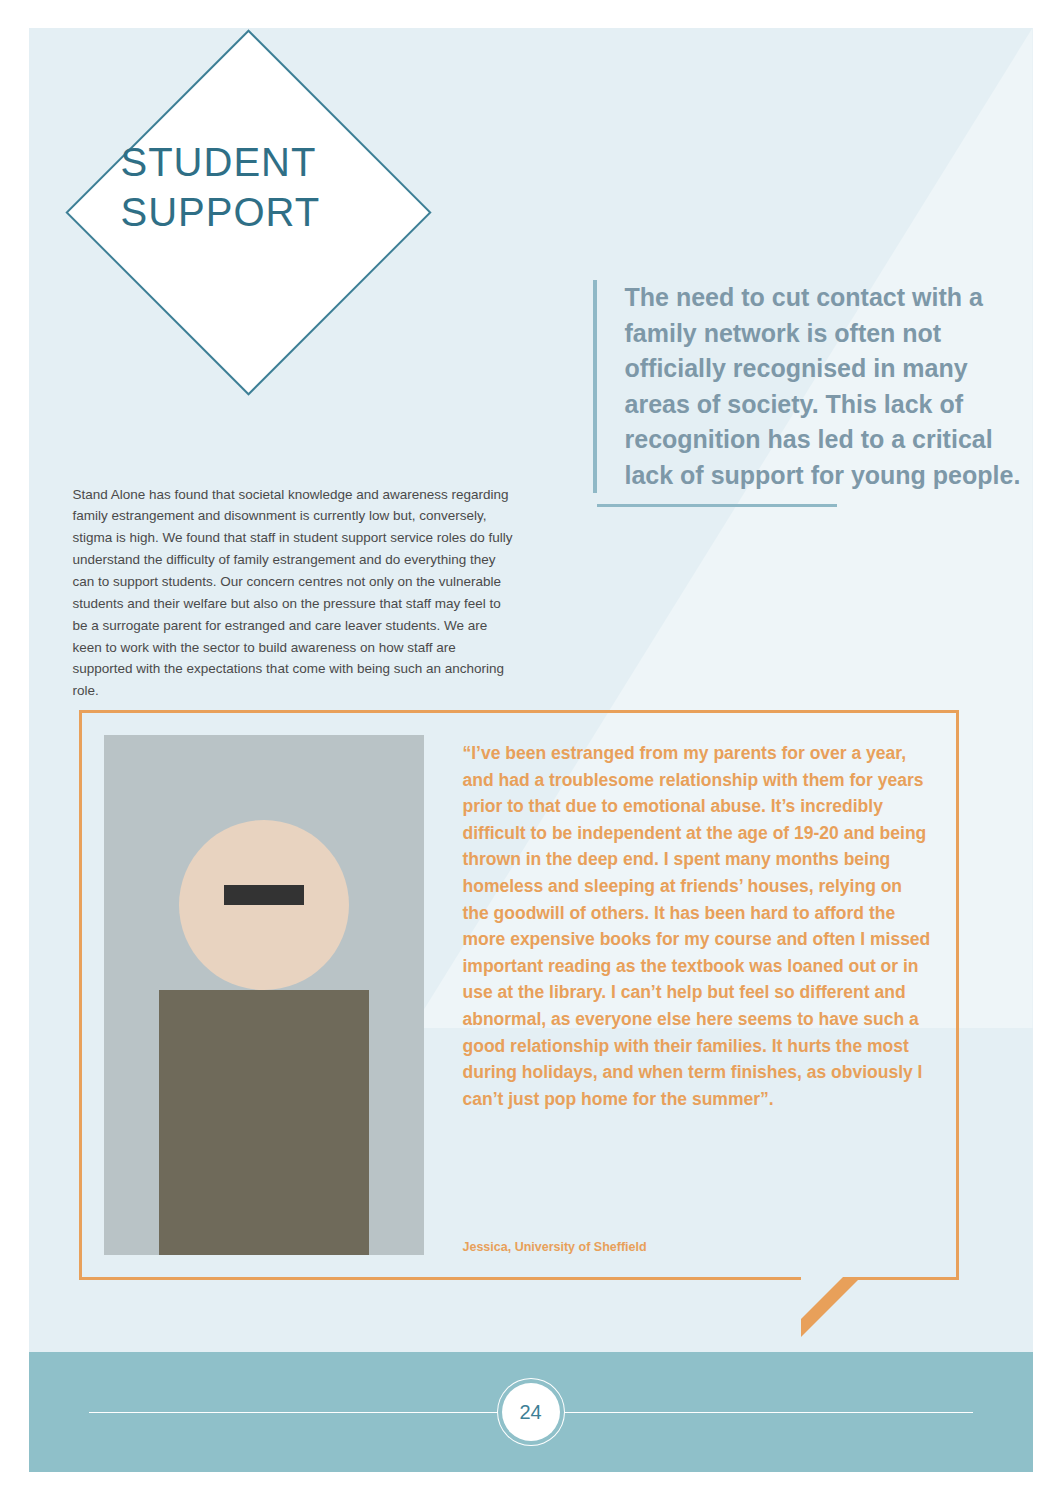Student
Support
Stand Alone has found that societal knowledge and awareness regarding family estrangement and disownment is currently low but, conversely, stigma is high. We found that staff in student support service roles do fully understand the difficulty of family estrangement and do everything they can to support students. Our concern centres not only on the vulnerable students and their welfare but also on the pressure that staff may feel to be a surrogate parent for estranged and care leaver students. We are keen to work with the sector to build awareness on how staff are supported with the expectations that come with being such an anchoring role.
The need to cut contact with a family network is often not officially recognised in many areas of society. This lack of recognition has led to a critical lack of support for young people.
“I’ve been estranged from my parents for over a year, and had a troublesome relationship with them for years prior to that due to emotional abuse. It’s incredibly difficult to be independent at the age of 19-20 and being thrown in the deep end. I spent many months being homeless and sleeping at friends’ houses, relying on the goodwill of others. It has been hard to afford the more expensive books for my course and often I missed important reading as the textbook was loaned out or in use at the library. I can’t help but feel so different and abnormal, as everyone else here seems to have such a good relationship with their families. It hurts the most during holidays, and when term finishes, as obviously I can’t just pop home for the summer”.
Jessica, University of Sheffield
24